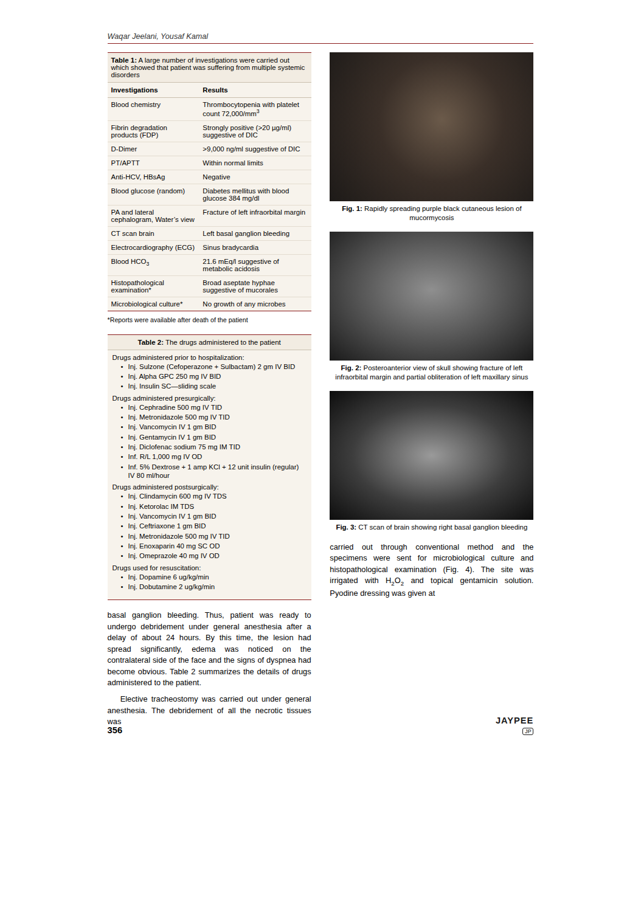Waqar Jeelani, Yousaf Kamal
Table 1: A large number of investigations were carried out which showed that patient was suffering from multiple systemic disorders
| Investigations | Results |
| --- | --- |
| Blood chemistry | Thrombocytopenia with platelet count 72,000/mm 3 |
| Fibrin degradation products (FDP) | Strongly positive (>20 µg/ml) suggestive of DIC |
| D-Dimer | >9,000 ng/ml suggestive of DIC |
| PT/APTT | Within normal limits |
| Anti-HCV, HBsAg | Negative |
| Blood glucose (random) | Diabetes mellitus with blood glucose 384 mg/dl |
| PA and lateral cephalogram, Water’s view | Fracture of left infraorbital margin |
| CT scan brain | Left basal ganglion bleeding |
| Electrocardiography (ECG) | Sinus bradycardia |
| Blood HCO 3 | 21.6 mEq/l suggestive of metabolic acidosis |
| Histopathological examination* | Broad aseptate hyphae suggestive of mucorales |
| Microbiological culture* | No growth of any microbes |
*Reports were available after death of the patient
Table 2: The drugs administered to the patient
Drugs administered prior to hospitalization:
Inj. Sulzone (Cefoperazone + Sulbactam) 2 gm IV BID
Inj. Alpha GPC 250 mg IV BID
Inj. Insulin SC—sliding scale
Drugs administered presurgically:
Inj. Cephradine 500 mg IV TID
Inj. Metronidazole 500 mg IV TID
Inj. Vancomycin IV 1 gm BID
Inj. Gentamycin IV 1 gm BID
Inj. Diclofenac sodium 75 mg IM TID
Inf. R/L 1,000 mg IV OD
Inf. 5% Dextrose + 1 amp KCl + 12 unit insulin (regular) IV 80 ml/hour
Drugs administered postsurgically:
Inj. Clindamycin 600 mg IV TDS
Inj. Ketorolac IM TDS
Inj. Vancomycin IV 1 gm BID
Inj. Ceftriaxone 1 gm BID
Inj. Metronidazole 500 mg IV TID
Inj. Enoxaparin 40 mg SC OD
Inj. Omeprazole 40 mg IV OD
Drugs used for resuscitation:
Inj. Dopamine 6 ug/kg/min
Inj. Dobutamine 2 ug/kg/min
basal ganglion bleeding. Thus, patient was ready to undergo debridement under general anesthesia after a delay of about 24 hours. By this time, the lesion had spread significantly, edema was noticed on the contralateral side of the face and the signs of dyspnea had become obvious. Table 2 summarizes the details of drugs administered to the patient.
Elective tracheostomy was carried out under general anesthesia. The debridement of all the necrotic tissues was
Fig. 1: Rapidly spreading purple black cutaneous lesion of mucormycosis
Fig. 2: Posteroanterior view of skull showing fracture of left infraorbital margin and partial obliteration of left maxillary sinus
Fig. 3: CT scan of brain showing right basal ganglion bleeding
carried out through conventional method and the specimens were sent for microbiological culture and histopathological examination (Fig. 4). The site was irrigated with H2O2 and topical gentamicin solution. Pyodine dressing was given at
356
JAYPEE
JP